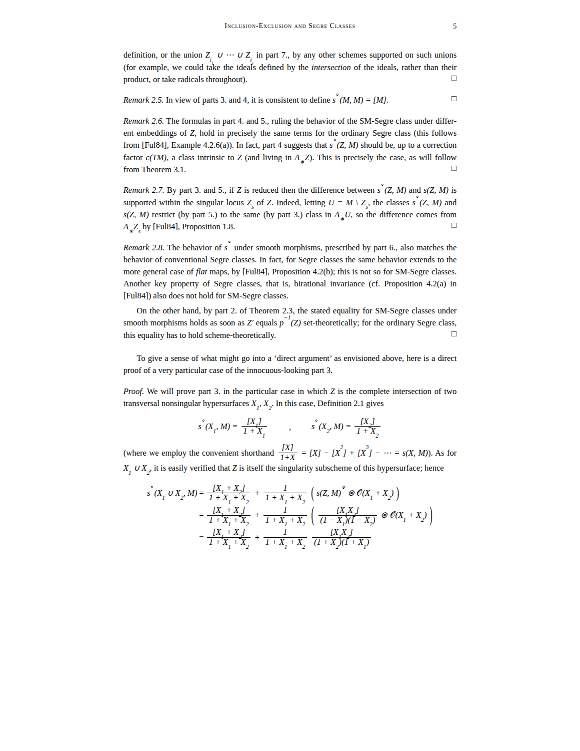Inclusion-Exclusion and Segre Classes 5
definition, or the union Zi1 ∪ ⋯ ∪ Zis in part 7., by any other schemes supported on such unions (for example, we could take the ideals defined by the intersection of the ideals, rather than their product, or take radicals throughout).
Remark 2.5. In view of parts 3. and 4, it is consistent to define s∘(M, M) = [M].
Remark 2.6. The formulas in part 4. and 5., ruling the behavior of the SM-Segre class under different embeddings of Z, hold in precisely the same terms for the ordinary Segre class (this follows from [Ful84], Example 4.2.6(a)). In fact, part 4 suggests that s∘(Z, M) should be, up to a correction factor c(TM), a class intrinsic to Z (and living in A∗Z). This is precisely the case, as will follow from Theorem 3.1.
Remark 2.7. By part 3. and 5., if Z is reduced then the difference between s∘(Z, M) and s(Z, M) is supported within the singular locus Zs of Z. Indeed, letting U = M \ Zs, the classes s∘(Z, M) and s(Z, M) restrict (by part 5.) to the same (by part 3.) class in A∗U, so the difference comes from A∗Zs by [Ful84], Proposition 1.8.
Remark 2.8. The behavior of s∘ under smooth morphisms, prescribed by part 6., also matches the behavior of conventional Segre classes. In fact, for Segre classes the same behavior extends to the more general case of flat maps, by [Ful84], Proposition 4.2(b); this is not so for SM-Segre classes. Another key property of Segre classes, that is, birational invariance (cf. Proposition 4.2(a) in [Ful84]) also does not hold for SM-Segre classes.
On the other hand, by part 2. of Theorem 2.3, the stated equality for SM-Segre classes under smooth morphisms holds as soon as Z′ equals p−1(Z) set-theoretically; for the ordinary Segre class, this equality has to hold scheme-theoretically.
To give a sense of what might go into a ‘direct argument’ as envisioned above, here is a direct proof of a very particular case of the innocuous-looking part 3.
Proof. We will prove part 3. in the particular case in which Z is the complete intersection of two transversal nonsingular hypersurfaces X1, X2. In this case, Definition 2.1 gives
s∘(X1, M) = [X1] 1 + X1 , s∘(X2, M) = [X2] 1 + X2
(where we employ the convenient shorthand [X] 1+X = [X] − [X2] + [X3] − ⋯ = s(X, M)). As for X1 ∪ X2, it is easily verified that Z is itself the singularity subscheme of this hypersurface; hence
s∘(X1 ∪ X2, M) = [X1 + X2] 1 + X1 + X2 + 11 + X1 + X2 ( s(Z, M)∨ ⊗ 𝒪(X1 + X2) )
= [X1 + X2] 1 + X1 + X2 + 11 + X1 + X2 ( [X1X2](1 − X1)(1 − X2) ⊗ 𝒪(X1 + X2) )
= [X1 + X2] 1 + X1 + X2 + 11 + X1 + X2 [X1X2](1 + X2)(1 + X1)